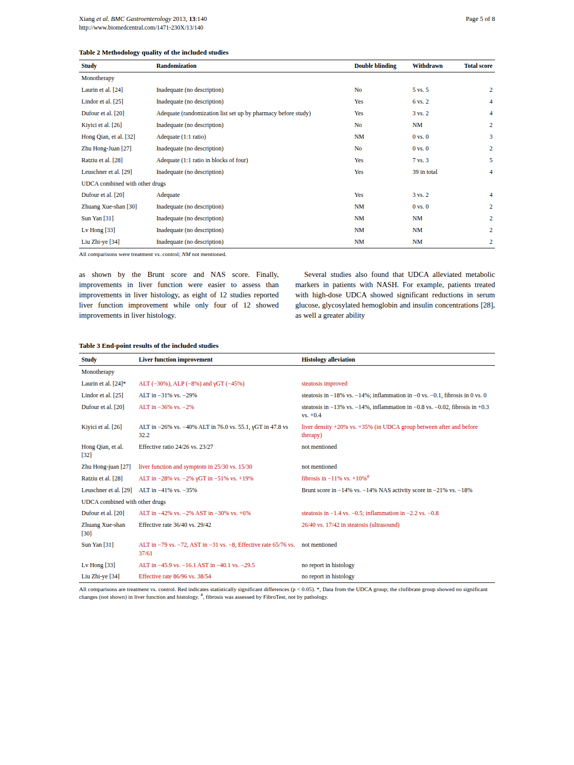Xiang et al. BMC Gastroenterology 2013, 13:140
http://www.biomedcentral.com/1471-230X/13/140
Page 5 of 8
Table 2 Methodology quality of the included studies
| Study | Randomization | Double blinding | Withdrawn | Total score |
| --- | --- | --- | --- | --- |
| Monotherapy |
| Laurin et al. [24] | Inadequate (no description) | No | 5 vs. 5 | 2 |
| Lindor et al. [25] | Inadequate (no description) | Yes | 6 vs. 2 | 4 |
| Dufour et al. [20] | Adequate (randomization list set up by pharmacy before study) | Yes | 3 vs. 2 | 4 |
| Kiyici et al. [26] | Inadequate (no description) | No | NM | 2 |
| Hong Qian, et al. [32] | Adequate (1:1 ratio) | NM | 0 vs. 0 | 3 |
| Zhu Hong-Juan [27] | Inadequate (no description) | No | 0 vs. 0 | 2 |
| Ratziu et al. [28] | Adequate (1:1 ratio in blocks of four) | Yes | 7 vs. 3 | 5 |
| Leuschner et al. [29] | Inadequate (no description) | Yes | 39 in total | 4 |
| UDCA combined with other drugs |
| Dufour et al. [20] | Adequate | Yes | 3 vs. 2 | 4 |
| Zhuang Xue-shan [30] | Inadequate (no description) | NM | 0 vs. 0 | 2 |
| Sun Yan [31] | Inadequate (no description) | NM | NM | 2 |
| Lv Hong [33] | Inadequate (no description) | NM | NM | 2 |
| Liu Zhi-ye [34] | Inadequate (no description) | NM | NM | 2 |
All comparisons were treatment vs. control; NM not mentioned.
as shown by the Brunt score and NAS score. Finally, improvements in liver function were easier to assess than improvements in liver histology, as eight of 12 studies reported liver function improvement while only four of 12 showed improvements in liver histology.
Several studies also found that UDCA alleviated metabolic markers in patients with NASH. For example, patients treated with high-dose UDCA showed significant reductions in serum glucose, glycosylated hemoglobin and insulin concentrations [28], as well a greater ability
Table 3 End-point results of the included studies
| Study | Liver function improvement | Histology alleviation |
| --- | --- | --- |
| Monotherapy |
| Laurin et al. [24]* | ALT (−30%), ALP (−8%) and γGT (−45%) | steatosis improved |
| Lindor et al. [25] | ALT in −31% vs. −29% | steatosis in −18% vs. −14%; inflammation in −0 vs. −0.1, fibrosis in 0 vs. 0 |
| Dufour et al. [20] | ALT in −36% vs. −2% | steatosis in −13% vs. −14%, inflammation in −0.8 vs. −0.02, fibrosis in +0.3 vs. +0.4 |
| Kiyici et al. [26] | ALT in −26% vs. −40% ALT in 76.0 vs. 55.1, γGT in 47.8 vs 32.2 | liver density +20% vs. +35% (in UDCA group between after and before therapy) |
| Hong Qian, et al. [32] | Effective ratio 24/26 vs. 23/27 | not mentioned |
| Zhu Hong-juan [27] | liver function and symptom in 25/30 vs. 15/30 | not mentioned |
| Ratziu et al. [28] | ALT in −28% vs. −2% γGT in −51% vs. +19% | fibrosis in −11% vs. +10% # |
| Leuschner et al. [29] | ALT in −41% vs. −35% | Brunt score in −14% vs. −14% NAS activity score in −21% vs. −18% |
| UDCA combined with other drugs |
| Dufour et al. [20] | ALT in −42% vs. −2% AST in −30% vs. +6% | steatosis in −1.4 vs. −0.5; inflammation in −2.2 vs. −0.8 |
| Zhuang Xue-shan [30] | Effective rate 36/40 vs. 29/42 | 26/40 vs. 17/42 in steatosis (ultrasound) |
| Sun Yan [31] | ALT in −79 vs. −72, AST in −31 vs. −8, Effective rate 65/76 vs. 37/61 | not mentioned |
| Lv Hong [33] | ALT in −45.9 vs. −16.1 AST in −40.1 vs. −29.5 | no report in histology |
| Liu Zhi-ye [34] | Effective rate 86/96 vs. 38/54 | no report in histology |
All comparisons are treatment vs. control. Red indicates statistically significant differences (p < 0.05). *, Data from the UDCA group; the clofibrate group showed no significant changes (not shown) in liver function and histology. #, fibrosis was assessed by FibroTest, not by pathology.